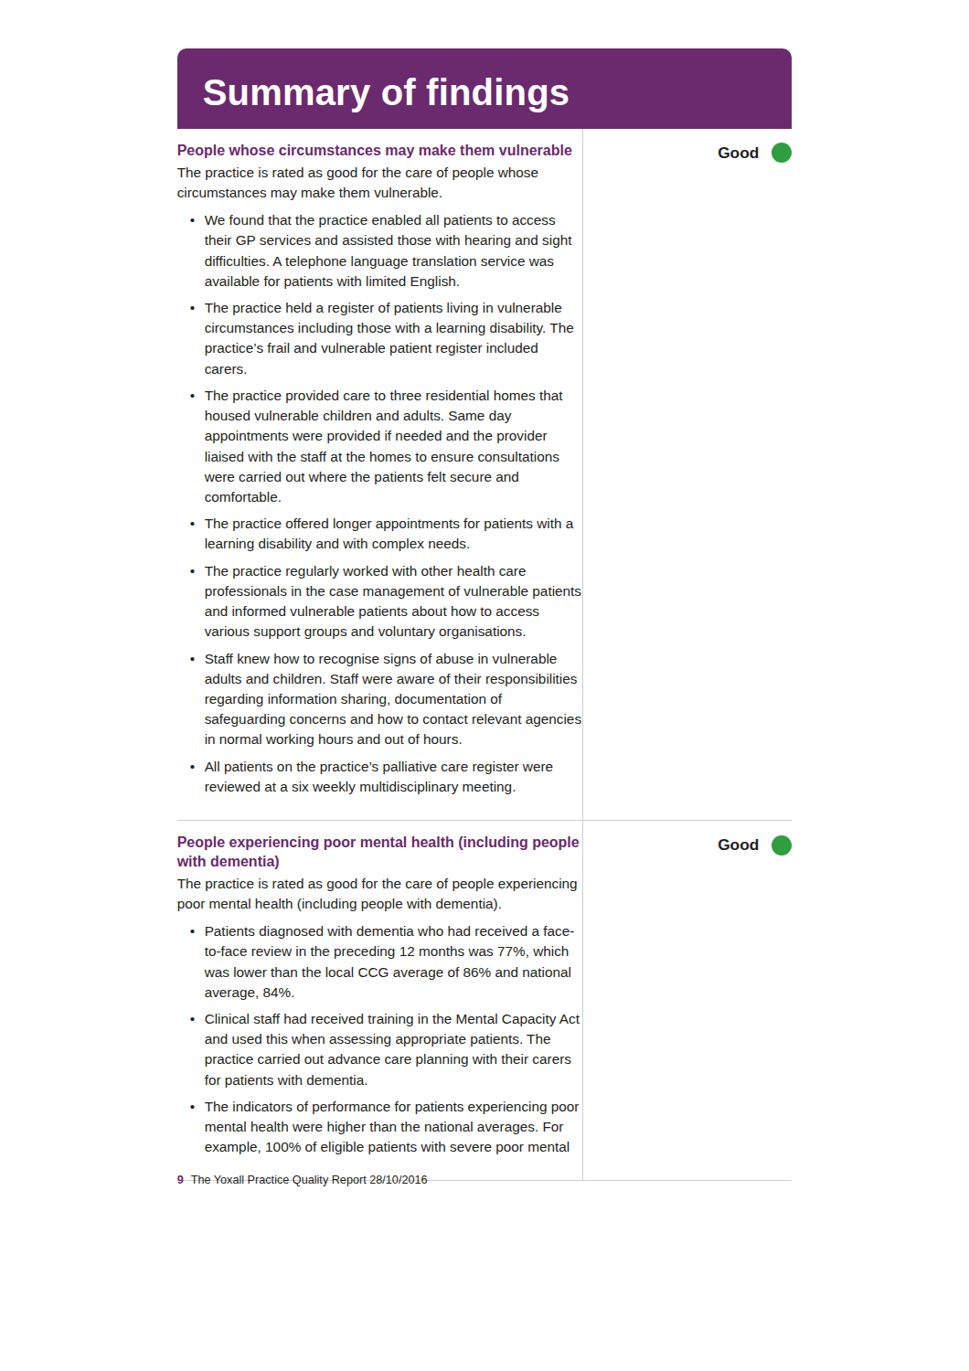Summary of findings
| People whose circumstances may make them vulnerable The practice is rated as good for the care of people whose circumstances may make them vulnerable. We found that the practice enabled all patients to access their GP services and assisted those with hearing and sight difficulties. A telephone language translation service was available for patients with limited English. The practice held a register of patients living in vulnerable circumstances including those with a learning disability. The practice’s frail and vulnerable patient register included carers. The practice provided care to three residential homes that housed vulnerable children and adults. Same day appointments were provided if needed and the provider liaised with the staff at the homes to ensure consultations were carried out where the patients felt secure and comfortable. The practice offered longer appointments for patients with a learning disability and with complex needs. The practice regularly worked with other health care professionals in the case management of vulnerable patients and informed vulnerable patients about how to access various support groups and voluntary organisations. Staff knew how to recognise signs of abuse in vulnerable adults and children. Staff were aware of their responsibilities regarding information sharing, documentation of safeguarding concerns and how to contact relevant agencies in normal working hours and out of hours. All patients on the practice’s palliative care register were reviewed at a six weekly multidisciplinary meeting. | Good |
| People experiencing poor mental health (including people with dementia) The practice is rated as good for the care of people experiencing poor mental health (including people with dementia). Patients diagnosed with dementia who had received a face-to-face review in the preceding 12 months was 77%, which was lower than the local CCG average of 86% and national average, 84%. Clinical staff had received training in the Mental Capacity Act and used this when assessing appropriate patients. The practice carried out advance care planning with their carers for patients with dementia. The indicators of performance for patients experiencing poor mental health were higher than the national averages. For example, 100% of eligible patients with severe poor mental | Good |
9 The Yoxall Practice Quality Report 28/10/2016